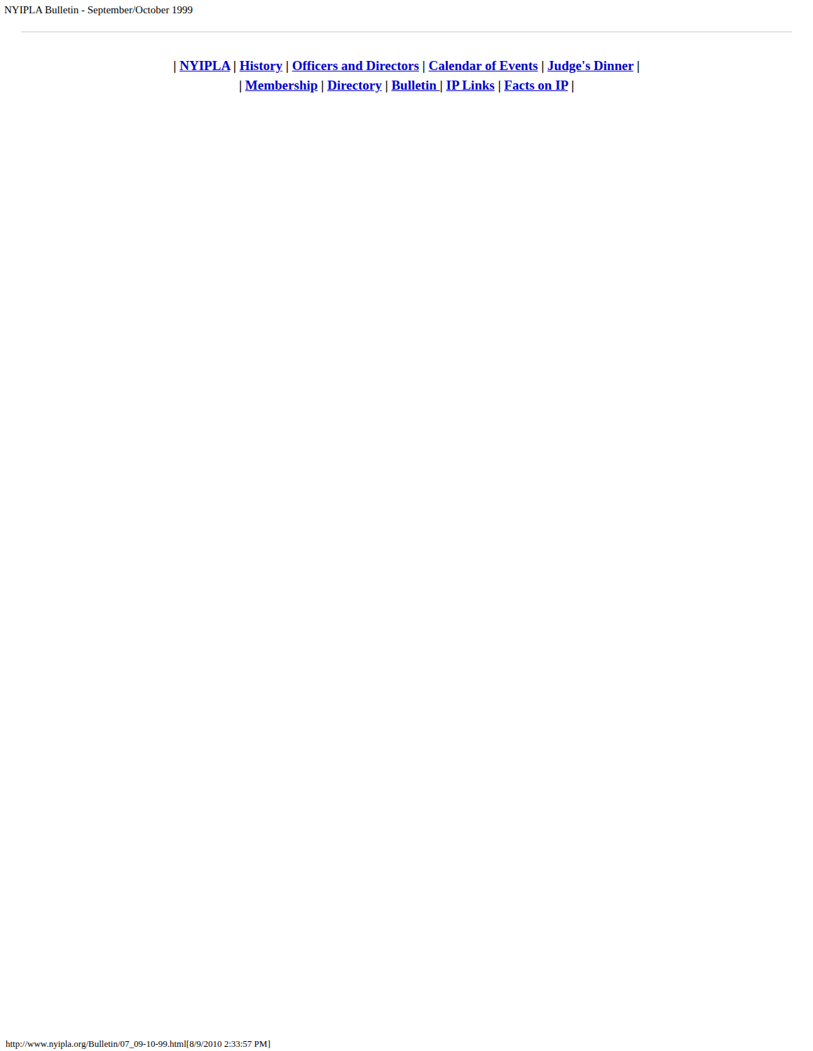NYIPLA Bulletin - September/October 1999
| NYIPLA | History | Officers and Directors | Calendar of Events | Judge's Dinner |
| Membership | Directory | Bulletin | IP Links | Facts on IP |
http://www.nyipla.org/Bulletin/07_09-10-99.html[8/9/2010 2:33:57 PM]